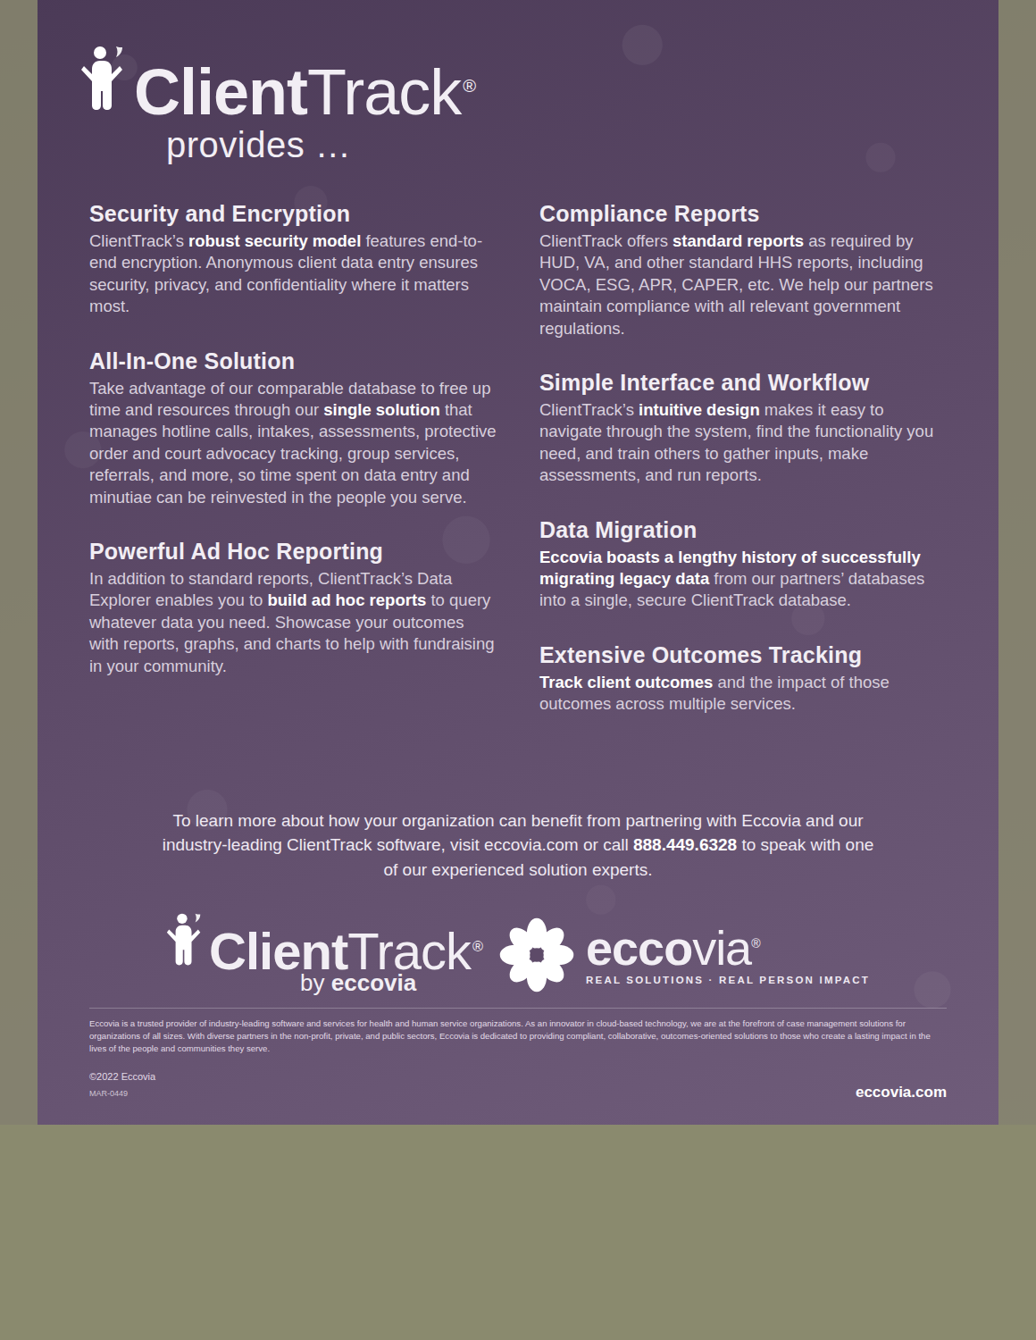Client Track®
provides …
Security and Encryption
ClientTrack’s robust security model features end-to-end encryption. Anonymous client data entry ensures security, privacy, and confidentiality where it matters most.
All-In-One Solution
Take advantage of our comparable database to free up time and resources through our single solution that manages hotline calls, intakes, assessments, protective order and court advocacy tracking, group services, referrals, and more, so time spent on data entry and minutiae can be reinvested in the people you serve.
Powerful Ad Hoc Reporting
In addition to standard reports, ClientTrack’s Data Explorer enables you to build ad hoc reports to query whatever data you need. Showcase your outcomes with reports, graphs, and charts to help with fundraising in your community.
Compliance Reports
ClientTrack offers standard reports as required by HUD, VA, and other standard HHS reports, including VOCA, ESG, APR, CAPER, etc. We help our partners maintain compliance with all relevant government regulations.
Simple Interface and Workflow
ClientTrack’s intuitive design makes it easy to navigate through the system, find the functionality you need, and train others to gather inputs, make assessments, and run reports.
Data Migration
Eccovia boasts a lengthy history of successfully migrating legacy data from our partners’ databases into a single, secure ClientTrack database.
Extensive Outcomes Tracking
Track client outcomes and the impact of those outcomes across multiple services.
To learn more about how your organization can benefit from partnering with Eccovia and our industry-leading ClientTrack software, visit eccovia.com or call 888.449.6328 to speak with one of our experienced solution experts.
Client Track®
by eccovia
ecco via®
REAL SOLUTIONS · REAL PERSON IMPACT
Eccovia is a trusted provider of industry-leading software and services for health and human service organizations. As an innovator in cloud-based technology, we are at the forefront of case management solutions for organizations of all sizes. With diverse partners in the non-profit, private, and public sectors, Eccovia is dedicated to providing compliant, collaborative, outcomes-oriented solutions to those who create a lasting impact in the lives of the people and communities they serve.
©2022 Eccovia
MAR-0449
eccovia.com